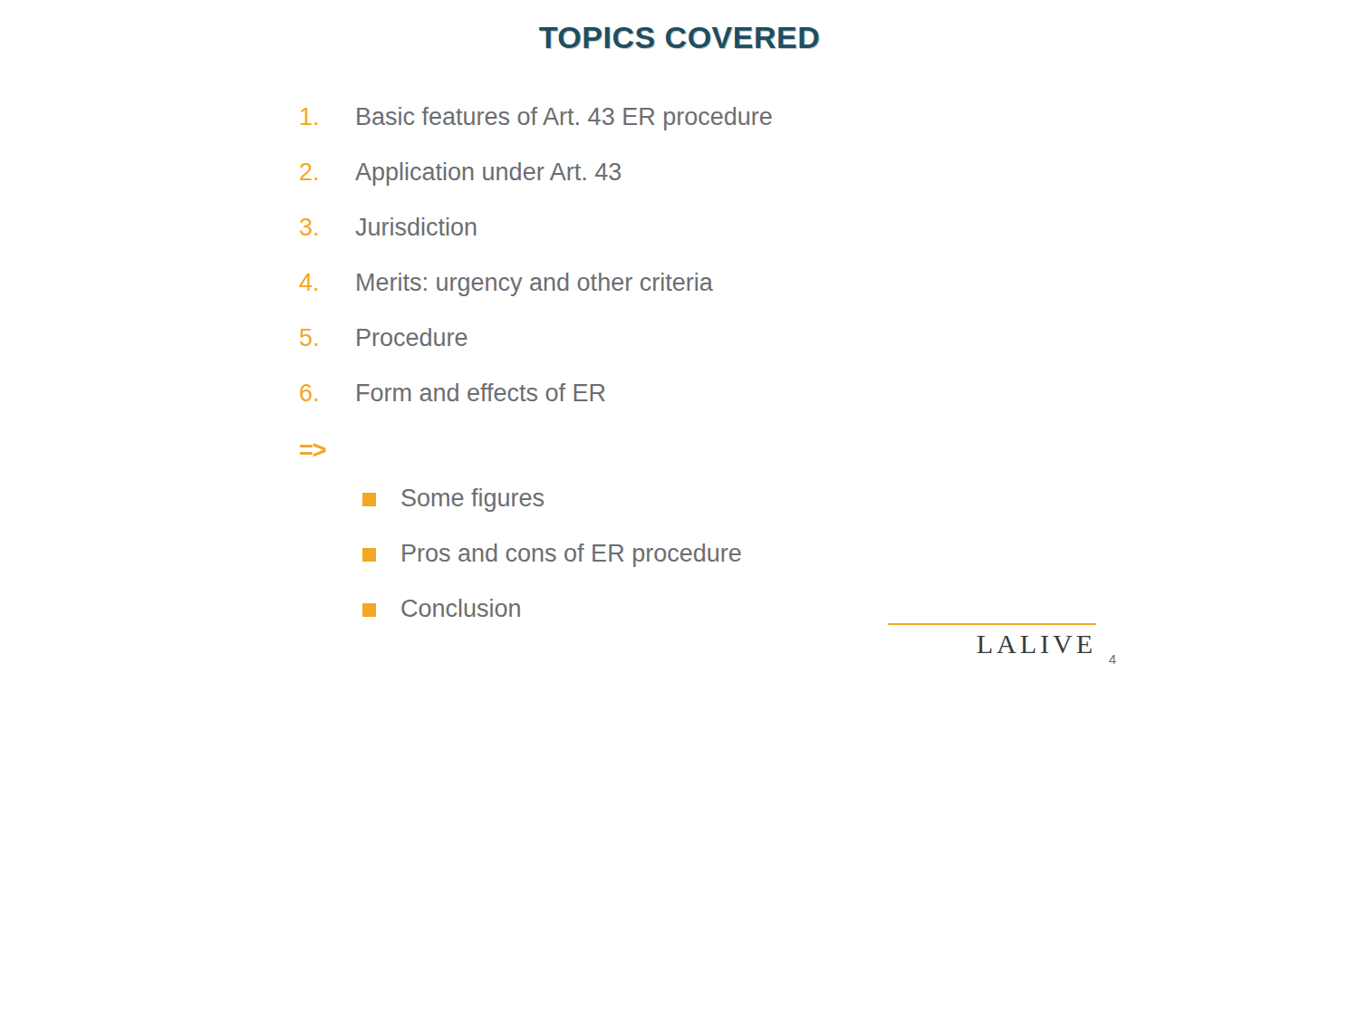TOPICS COVERED
Basic features of Art. 43 ER procedure
Application under Art. 43
Jurisdiction
Merits: urgency and other criteria
Procedure
Form and effects of ER
=>
Some figures
Pros and cons of ER procedure
Conclusion
LALIVE
4